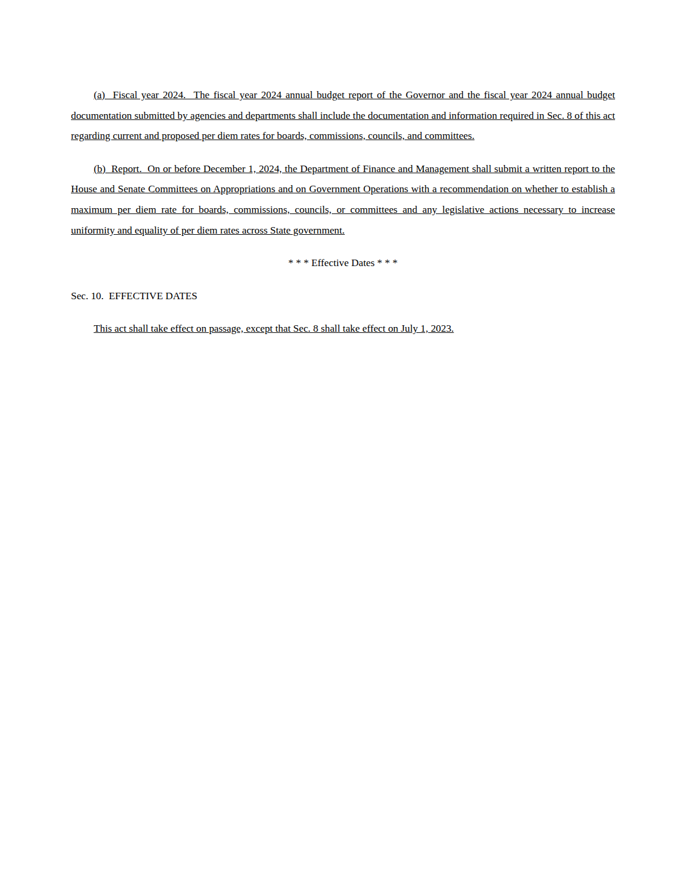(a) Fiscal year 2024. The fiscal year 2024 annual budget report of the Governor and the fiscal year 2024 annual budget documentation submitted by agencies and departments shall include the documentation and information required in Sec. 8 of this act regarding current and proposed per diem rates for boards, commissions, councils, and committees.
(b) Report. On or before December 1, 2024, the Department of Finance and Management shall submit a written report to the House and Senate Committees on Appropriations and on Government Operations with a recommendation on whether to establish a maximum per diem rate for boards, commissions, councils, or committees and any legislative actions necessary to increase uniformity and equality of per diem rates across State government.
* * * Effective Dates * * *
Sec. 10. EFFECTIVE DATES
This act shall take effect on passage, except that Sec. 8 shall take effect on July 1, 2023.